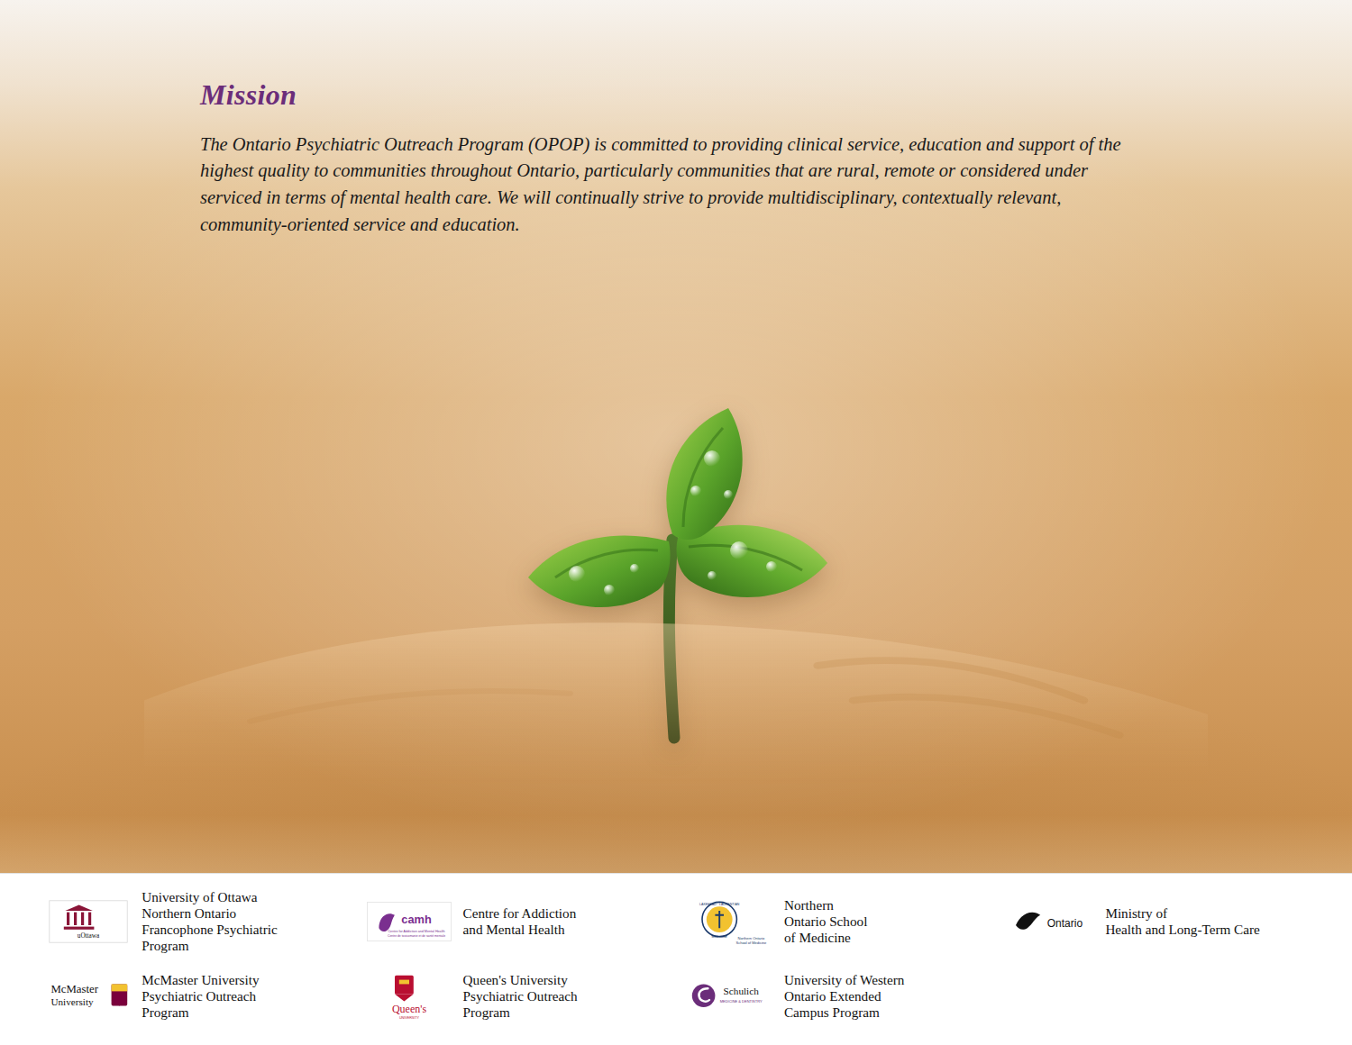Mission
The Ontario Psychiatric Outreach Program (OPOP) is committed to providing clinical service, education and support of the highest quality to communities throughout Ontario, particularly communities that are rural, remote or considered under serviced in terms of mental health care. We will continually strive to provide multidisciplinary, contextually relevant, community-oriented service and education.
uOttawa
University of Ottawa
Northern Ontario
Francophone Psychiatric
Program
camh Centre for Addiction and Mental Health Centre de toxicomanie et de santé mentale
Centre for Addiction
and Mental Health
LAKEHEAD · LAURENTIAN MEDICINE Northern Ontario School of Medicine
Northern
Ontario School
of Medicine
Ontario
Ministry of
Health and Long-Term Care
McMaster University
McMaster University
Psychiatric Outreach
Program
Queen's UNIVERSITY
Queen's University
Psychiatric Outreach
Program
Schulich MEDICINE & DENTISTRY
University of Western
Ontario Extended
Campus Program